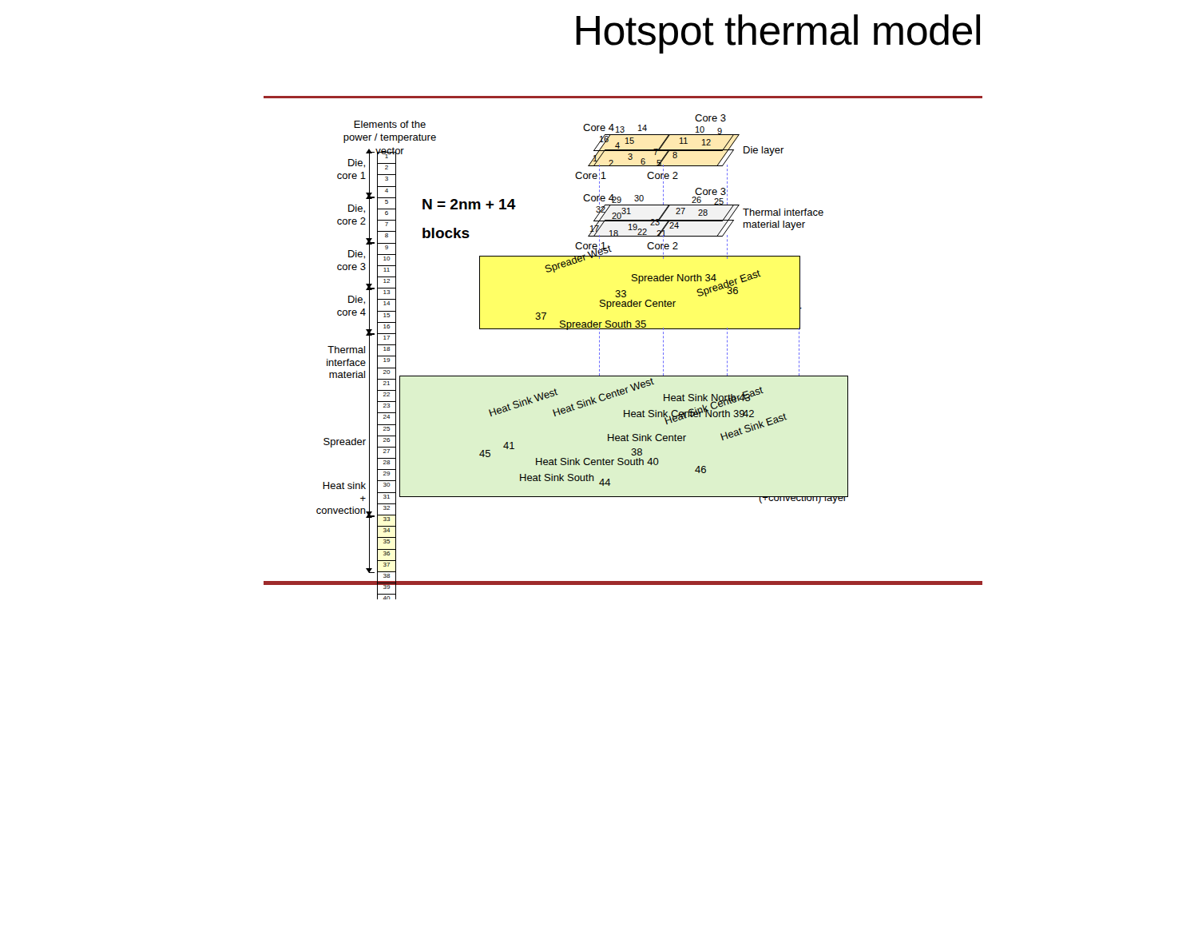Hotspot thermal model
N = 2nm + 14 blocks
Elements of the power / temperature vector
1
2
3
4
5
6
7
8
9
10
11
12
13
14
15
16
17
18
19
20
21
22
23
24
25
26
27
28
29
30
31
32
33
34
35
36
37
38
39
40
41
42
43
44
45
Die,
core 1
Die,
core 2
Die,
core 3
Die,
core 4
Thermal
interface
material
Spreader
Heat sink
+
convection
Core 4
Core 3
Core 1
Core 2
Die layer
1
2
3
4
5
6
7
8
9
10
11
12
13
14
15
16
Core 4
Core 3
Core 1
Core 2
Thermal interface material layer
17
18
19
20
21
22
23
24
25
26
27
28
29
30
31
32
Spreader layer
Spreader West
Spreader North 34
33
Spreader Center
Spreader East
36
37
Spreader South 35
Heat sink (+convection) layer
Heat Sink North 43
Heat Sink Center North 39
Heat Sink West
Heat Sink Center West
Heat Sink Center
38
Heat Sink Center East
42
Heat Sink East
45
41
Heat Sink Center South 40
46
Heat Sink South
44